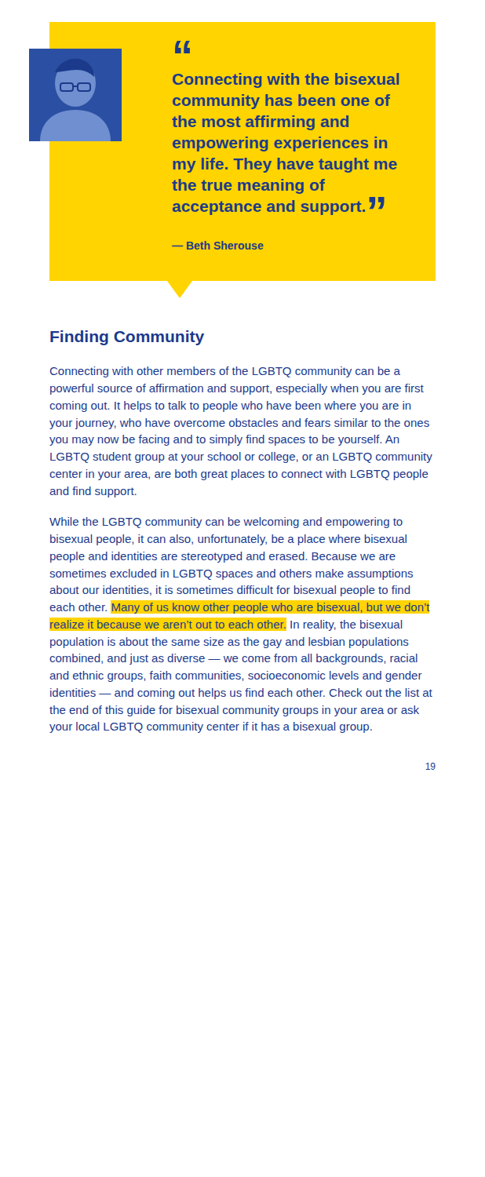“ Connecting with the bisexual community has been one of the most affirming and empowering experiences in my life. They have taught me the true meaning of acceptance and support.”
— Beth Sherouse
Finding Community
Connecting with other members of the LGBTQ community can be a powerful source of affirmation and support, especially when you are first coming out. It helps to talk to people who have been where you are in your journey, who have overcome obstacles and fears similar to the ones you may now be facing and to simply find spaces to be yourself. An LGBTQ student group at your school or college, or an LGBTQ community center in your area, are both great places to connect with LGBTQ people and find support.
While the LGBTQ community can be welcoming and empowering to bisexual people, it can also, unfortunately, be a place where bisexual people and identities are stereotyped and erased. Because we are sometimes excluded in LGBTQ spaces and others make assumptions about our identities, it is sometimes difficult for bisexual people to find each other. Many of us know other people who are bisexual, but we don’t realize it because we aren’t out to each other. In reality, the bisexual population is about the same size as the gay and lesbian populations combined, and just as diverse — we come from all backgrounds, racial and ethnic groups, faith communities, socioeconomic levels and gender identities — and coming out helps us find each other. Check out the list at the end of this guide for bisexual community groups in your area or ask your local LGBTQ community center if it has a bisexual group.
19